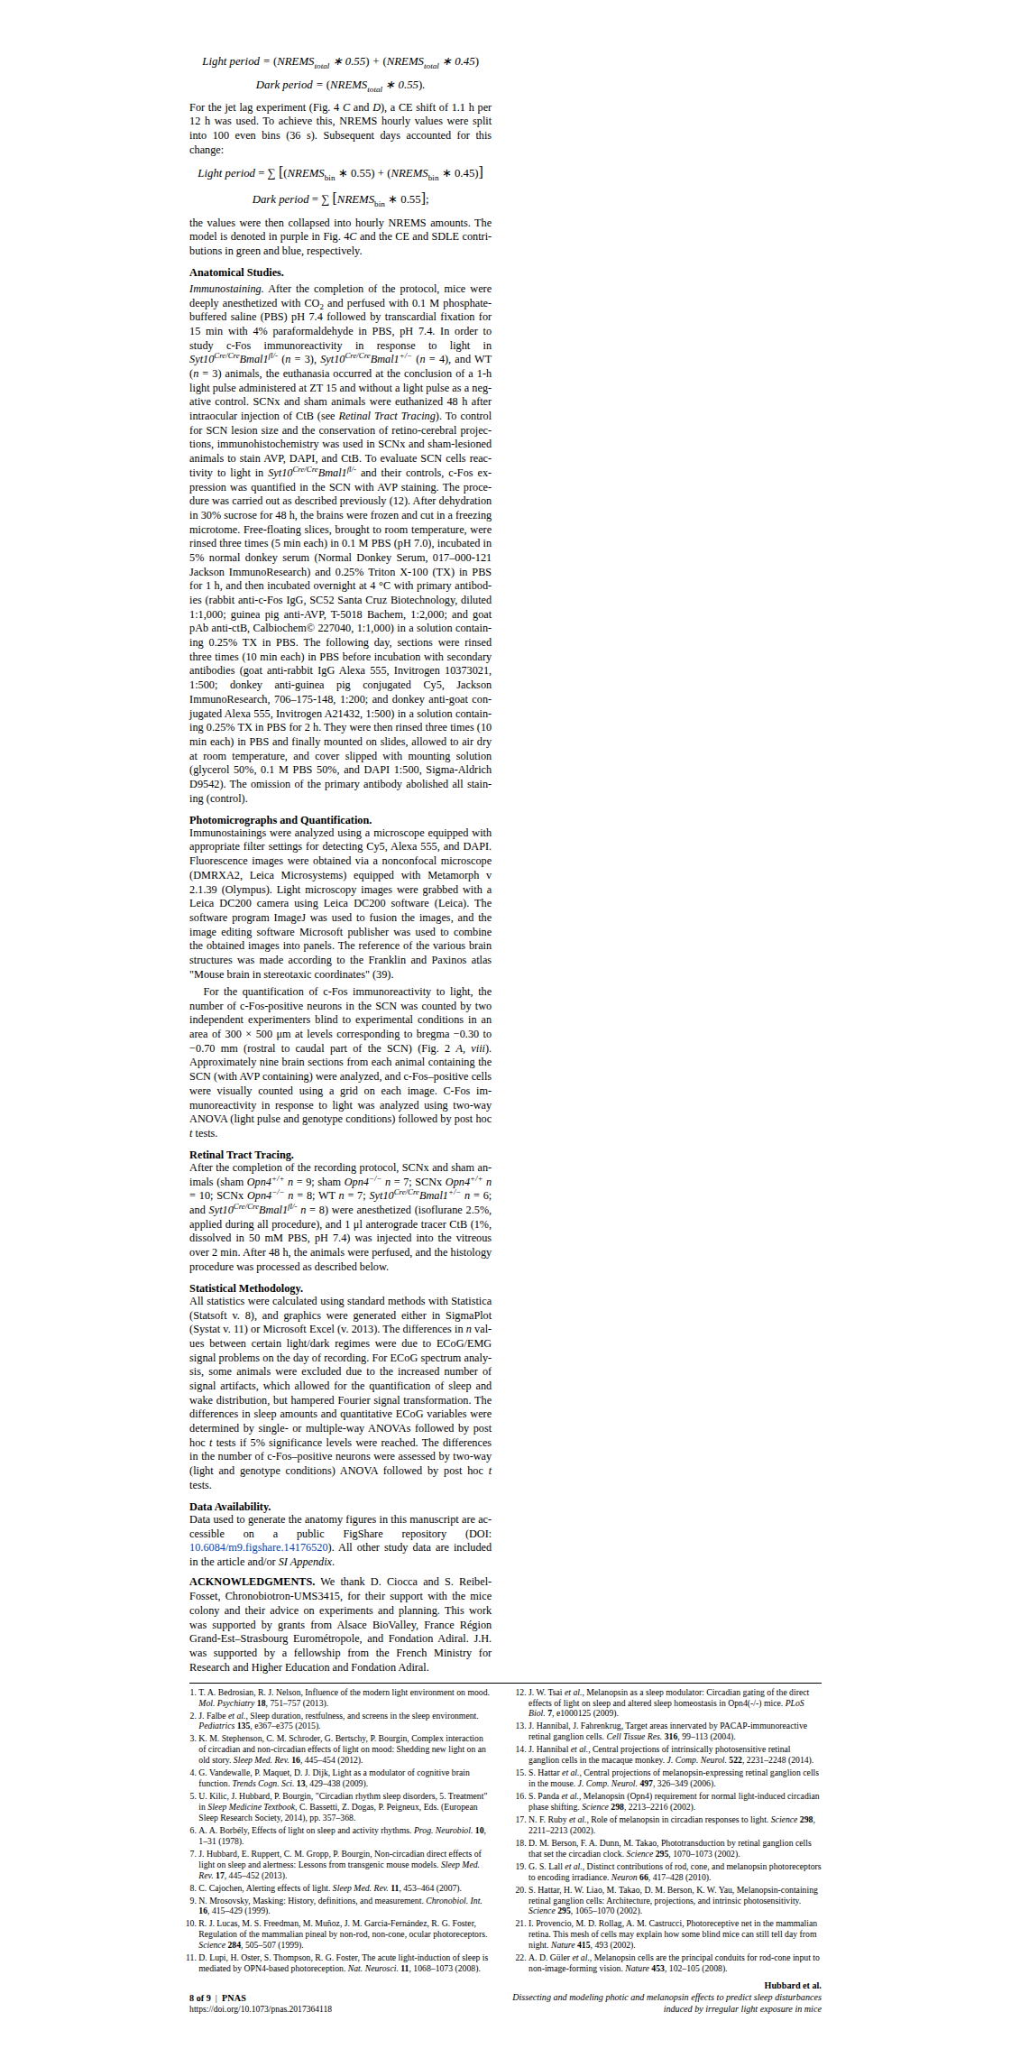Light period = (NREMStotal ∗ 0.55) + (NREMStotal ∗ 0.45)
Dark period = (NREMStotal ∗ 0.55).
For the jet lag experiment (Fig. 4 C and D), a CE shift of 1.1 h per 12 h was used. To achieve this, NREMS hourly values were split into 100 even bins (36 s). Subsequent days accounted for this change:
Light period = ∑ [(NREMSbin ∗ 0.55) + (NREMSbin ∗ 0.45)]
Dark period = ∑ [NREMSbin ∗ 0.55];
the values were then collapsed into hourly NREMS amounts. The model is denoted in purple in Fig. 4C and the CE and SDLE contributions in green and blue, respectively.
Anatomical Studies.
Immunostaining. After the completion of the protocol, mice were deeply anesthetized with CO2 and perfused with 0.1 M phosphate-buffered saline (PBS) pH 7.4 followed by transcardial fixation for 15 min with 4% paraformaldehyde in PBS, pH 7.4. In order to study c-Fos immunoreactivity in response to light in Syt10Cre/CreBmal1fl/- (n = 3), Syt10Cre/CreBmal1+/− (n = 4), and WT (n = 3) animals, the euthanasia occurred at the conclusion of a 1-h light pulse administered at ZT 15 and without a light pulse as a negative control. SCNx and sham animals were euthanized 48 h after intraocular injection of CtB (see Retinal Tract Tracing). To control for SCN lesion size and the conservation of retino-cerebral projections, immunohistochemistry was used in SCNx and sham-lesioned animals to stain AVP, DAPI, and CtB. To evaluate SCN cells reactivity to light in Syt10Cre/CreBmal1fl/- and their controls, c-Fos expression was quantified in the SCN with AVP staining. The procedure was carried out as described previously (12). After dehydration in 30% sucrose for 48 h, the brains were frozen and cut in a freezing microtome. Free-floating slices, brought to room temperature, were rinsed three times (5 min each) in 0.1 M PBS (pH 7.0), incubated in 5% normal donkey serum (Normal Donkey Serum, 017–000-121 Jackson ImmunoResearch) and 0.25% Triton X-100 (TX) in PBS for 1 h, and then incubated overnight at 4 °C with primary antibodies (rabbit anti-c-Fos IgG, SC52 Santa Cruz Biotechnology, diluted 1:1,000; guinea pig anti-AVP, T-5018 Bachem, 1:2,000; and goat pAb anti-ctB, Calbiochem© 227040, 1:1,000) in a solution containing 0.25% TX in PBS. The following day, sections were rinsed three times (10 min each) in PBS before incubation with secondary antibodies (goat anti-rabbit IgG Alexa 555, Invitrogen 10373021, 1:500; donkey anti-guinea pig conjugated Cy5, Jackson ImmunoResearch, 706–175-148, 1:200; and donkey anti-goat conjugated Alexa 555, Invitrogen A21432, 1:500) in a solution containing 0.25% TX in PBS for 2 h. They were then rinsed three times (10 min each) in PBS and finally mounted on slides, allowed to air dry at room temperature, and cover slipped with mounting solution (glycerol 50%, 0.1 M PBS 50%, and DAPI 1:500, Sigma-Aldrich D9542). The omission of the primary antibody abolished all staining (control).
Photomicrographs and Quantification.
Immunostainings were analyzed using a microscope equipped with appropriate filter settings for detecting Cy5, Alexa 555, and DAPI. Fluorescence images were obtained via a nonconfocal microscope (DMRXA2, Leica Microsystems) equipped with Metamorph v 2.1.39 (Olympus). Light microscopy images were grabbed with a Leica DC200 camera using Leica DC200 software (Leica). The software program ImageJ was used to fusion the images, and the image editing software Microsoft publisher was used to combine the obtained images into panels. The reference of the various brain structures was made according to the Franklin and Paxinos atlas "Mouse brain in stereotaxic coordinates" (39).
For the quantification of c-Fos immunoreactivity to light, the number of c-Fos-positive neurons in the SCN was counted by two independent experimenters blind to experimental conditions in an area of 300 × 500 μm at levels corresponding to bregma −0.30 to −0.70 mm (rostral to caudal part of the SCN) (Fig. 2 A, viii). Approximately nine brain sections from each animal containing the SCN (with AVP containing) were analyzed, and c-Fos–positive cells were visually counted using a grid on each image. C-Fos immunoreactivity in response to light was analyzed using two-way ANOVA (light pulse and genotype conditions) followed by post hoc t tests.
Retinal Tract Tracing.
After the completion of the recording protocol, SCNx and sham animals (sham Opn4+/+ n = 9; sham Opn4−/− n = 7; SCNx Opn4+/+ n = 10; SCNx Opn4−/− n = 8; WT n = 7; Syt10Cre/CreBmal1+/− n = 6; and Syt10Cre/CreBmal1fl/- n = 8) were anesthetized (isoflurane 2.5%, applied during all procedure), and 1 μl anterograde tracer CtB (1%, dissolved in 50 mM PBS, pH 7.4) was injected into the vitreous over 2 min. After 48 h, the animals were perfused, and the histology procedure was processed as described below.
Statistical Methodology.
All statistics were calculated using standard methods with Statistica (Statsoft v. 8), and graphics were generated either in SigmaPlot (Systat v. 11) or Microsoft Excel (v. 2013). The differences in n values between certain light/dark regimes were due to ECoG/EMG signal problems on the day of recording. For ECoG spectrum analysis, some animals were excluded due to the increased number of signal artifacts, which allowed for the quantification of sleep and wake distribution, but hampered Fourier signal transformation. The differences in sleep amounts and quantitative ECoG variables were determined by single- or multiple-way ANOVAs followed by post hoc t tests if 5% significance levels were reached. The differences in the number of c-Fos–positive neurons were assessed by two-way (light and genotype conditions) ANOVA followed by post hoc t tests.
Data Availability.
Data used to generate the anatomy figures in this manuscript are accessible on a public FigShare repository (DOI: 10.6084/m9.figshare.14176520). All other study data are included in the article and/or SI Appendix.
ACKNOWLEDGMENTS. We thank D. Ciocca and S. Reibel-Fosset, Chronobiotron-UMS3415, for their support with the mice colony and their advice on experiments and planning. This work was supported by grants from Alsace BioValley, France Région Grand-Est–Strasbourg Eurométropole, and Fondation Adiral. J.H. was supported by a fellowship from the French Ministry for Research and Higher Education and Fondation Adiral.
T. A. Bedrosian, R. J. Nelson, Influence of the modern light environment on mood. Mol. Psychiatry 18, 751–757 (2013).
J. Falbe et al., Sleep duration, restfulness, and screens in the sleep environment. Pediatrics 135, e367–e375 (2015).
K. M. Stephenson, C. M. Schroder, G. Bertschy, P. Bourgin, Complex interaction of circadian and non-circadian effects of light on mood: Shedding new light on an old story. Sleep Med. Rev. 16, 445–454 (2012).
G. Vandewalle, P. Maquet, D. J. Dijk, Light as a modulator of cognitive brain function. Trends Cogn. Sci. 13, 429–438 (2009).
U. Kilic, J. Hubbard, P. Bourgin, "Circadian rhythm sleep disorders, 5. Treatment" in Sleep Medicine Textbook, C. Bassetti, Z. Dogas, P. Peigneux, Eds. (European Sleep Research Society, 2014), pp. 357–368.
A. A. Borbély, Effects of light on sleep and activity rhythms. Prog. Neurobiol. 10, 1–31 (1978).
J. Hubbard, E. Ruppert, C. M. Gropp, P. Bourgin, Non-circadian direct effects of light on sleep and alertness: Lessons from transgenic mouse models. Sleep Med. Rev. 17, 445–452 (2013).
C. Cajochen, Alerting effects of light. Sleep Med. Rev. 11, 453–464 (2007).
N. Mrosovsky, Masking: History, definitions, and measurement. Chronobiol. Int. 16, 415–429 (1999).
R. J. Lucas, M. S. Freedman, M. Muñoz, J. M. Garcia-Fernández, R. G. Foster, Regulation of the mammalian pineal by non-rod, non-cone, ocular photoreceptors. Science 284, 505–507 (1999).
D. Lupi, H. Oster, S. Thompson, R. G. Foster, The acute light-induction of sleep is mediated by OPN4-based photoreception. Nat. Neurosci. 11, 1068–1073 (2008).
J. W. Tsai et al., Melanopsin as a sleep modulator: Circadian gating of the direct effects of light on sleep and altered sleep homeostasis in Opn4(-/-) mice. PLoS Biol. 7, e1000125 (2009).
J. Hannibal, J. Fahrenkrug, Target areas innervated by PACAP-immunoreactive retinal ganglion cells. Cell Tissue Res. 316, 99–113 (2004).
J. Hannibal et al., Central projections of intrinsically photosensitive retinal ganglion cells in the macaque monkey. J. Comp. Neurol. 522, 2231–2248 (2014).
S. Hattar et al., Central projections of melanopsin-expressing retinal ganglion cells in the mouse. J. Comp. Neurol. 497, 326–349 (2006).
S. Panda et al., Melanopsin (Opn4) requirement for normal light-induced circadian phase shifting. Science 298, 2213–2216 (2002).
N. F. Ruby et al., Role of melanopsin in circadian responses to light. Science 298, 2211–2213 (2002).
D. M. Berson, F. A. Dunn, M. Takao, Phototransduction by retinal ganglion cells that set the circadian clock. Science 295, 1070–1073 (2002).
G. S. Lall et al., Distinct contributions of rod, cone, and melanopsin photoreceptors to encoding irradiance. Neuron 66, 417–428 (2010).
S. Hattar, H. W. Liao, M. Takao, D. M. Berson, K. W. Yau, Melanopsin-containing retinal ganglion cells: Architecture, projections, and intrinsic photosensitivity. Science 295, 1065–1070 (2002).
I. Provencio, M. D. Rollag, A. M. Castrucci, Photoreceptive net in the mammalian retina. This mesh of cells may explain how some blind mice can still tell day from night. Nature 415, 493 (2002).
A. D. Güler et al., Melanopsin cells are the principal conduits for rod-cone input to non-image-forming vision. Nature 453, 102–105 (2008).
8 of 9 | PNAS
https://doi.org/10.1073/pnas.2017364118
Hubbard et al.
Dissecting and modeling photic and melanopsin effects to predict sleep disturbances
induced by irregular light exposure in mice